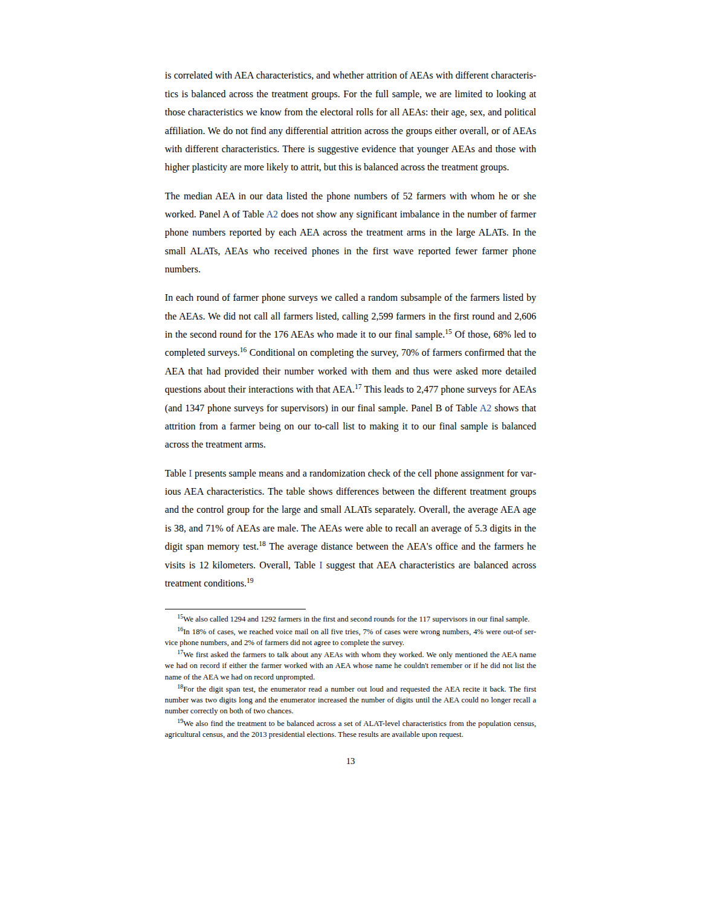is correlated with AEA characteristics, and whether attrition of AEAs with different characteristics is balanced across the treatment groups. For the full sample, we are limited to looking at those characteristics we know from the electoral rolls for all AEAs: their age, sex, and political affiliation. We do not find any differential attrition across the groups either overall, or of AEAs with different characteristics. There is suggestive evidence that younger AEAs and those with higher plasticity are more likely to attrit, but this is balanced across the treatment groups.
The median AEA in our data listed the phone numbers of 52 farmers with whom he or she worked. Panel A of Table A2 does not show any significant imbalance in the number of farmer phone numbers reported by each AEA across the treatment arms in the large ALATs. In the small ALATs, AEAs who received phones in the first wave reported fewer farmer phone numbers.
In each round of farmer phone surveys we called a random subsample of the farmers listed by the AEAs. We did not call all farmers listed, calling 2,599 farmers in the first round and 2,606 in the second round for the 176 AEAs who made it to our final sample.15 Of those, 68% led to completed surveys.16 Conditional on completing the survey, 70% of farmers confirmed that the AEA that had provided their number worked with them and thus were asked more detailed questions about their interactions with that AEA.17 This leads to 2,477 phone surveys for AEAs (and 1347 phone surveys for supervisors) in our final sample. Panel B of Table A2 shows that attrition from a farmer being on our to-call list to making it to our final sample is balanced across the treatment arms.
Table I presents sample means and a randomization check of the cell phone assignment for various AEA characteristics. The table shows differences between the different treatment groups and the control group for the large and small ALATs separately. Overall, the average AEA age is 38, and 71% of AEAs are male. The AEAs were able to recall an average of 5.3 digits in the digit span memory test.18 The average distance between the AEA's office and the farmers he visits is 12 kilometers. Overall, Table I suggest that AEA characteristics are balanced across treatment conditions.19
15We also called 1294 and 1292 farmers in the first and second rounds for the 117 supervisors in our final sample.
16In 18% of cases, we reached voice mail on all five tries, 7% of cases were wrong numbers, 4% were out-of service phone numbers, and 2% of farmers did not agree to complete the survey.
17We first asked the farmers to talk about any AEAs with whom they worked. We only mentioned the AEA name we had on record if either the farmer worked with an AEA whose name he couldn't remember or if he did not list the name of the AEA we had on record unprompted.
18For the digit span test, the enumerator read a number out loud and requested the AEA recite it back. The first number was two digits long and the enumerator increased the number of digits until the AEA could no longer recall a number correctly on both of two chances.
19We also find the treatment to be balanced across a set of ALAT-level characteristics from the population census, agricultural census, and the 2013 presidential elections. These results are available upon request.
13